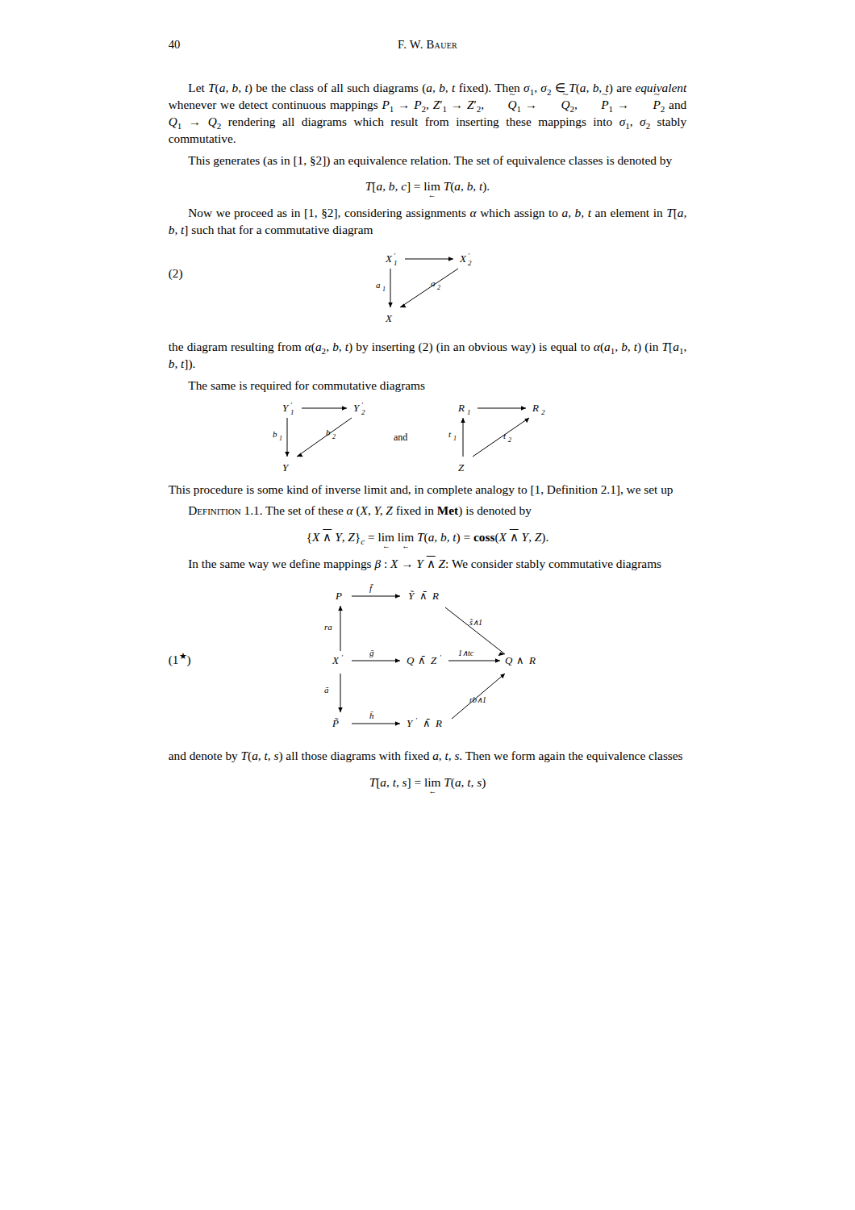40
F. W. Bauer
Let T(a, b, t) be the class of all such diagrams (a, b, t fixed). Then σ1, σ2 ∈ T(a, b, t) are equivalent whenever we detect continuous mappings P1 → P2, Z′1 → Z′2, ~Q1 → ~Q2, ~P1 → ~P2 and Q1 → Q2 rendering all diagrams which result from inserting these mappings into σ1, σ2 stably commutative.
This generates (as in [1, §2]) an equivalence relation. The set of equivalence classes is denoted by
T[a, b, c] = lim← T(a, b, t).
Now we proceed as in [1, §2], considering assignments α which assign to a, b, t an element in T[a, b, t] such that for a commutative diagram
(2)
X ′ 1 X ′ 2 a 1 a 2 X
the diagram resulting from α(a2, b, t) by inserting (2) (in an obvious way) is equal to α(a1, b, t) (in T[a1, b, t]).
The same is required for commutative diagrams
Y ′ 1 Y ′ 2 b 1 b 2 Y and R 1 R 2 t 1 t 2 Z
This procedure is some kind of inverse limit and, in complete analogy to [1, Definition 2.1], we set up
Definition 1.1. The set of these α (X, Y, Z fixed in Met) is denoted by
{X ∧ Y, Z}c = lim← lim← T(a, b, t) = coss(X ∧ Y, Z).
In the same way we define mappings β : X → Y ∧ Z: We consider stably commutative diagrams
(1★)
P f̄ Ỹ ∧̄ R ra X ′ ḡ Q ∧̄ Z ′ 1∧tc Q ∧ R s̃∧1 ã P̃ h̄ Y ′ ∧̄ R rb∧1
and denote by T(a, t, s) all those diagrams with fixed a, t, s. Then we form again the equivalence classes
T[a, t, s] = lim← T(a, t, s)